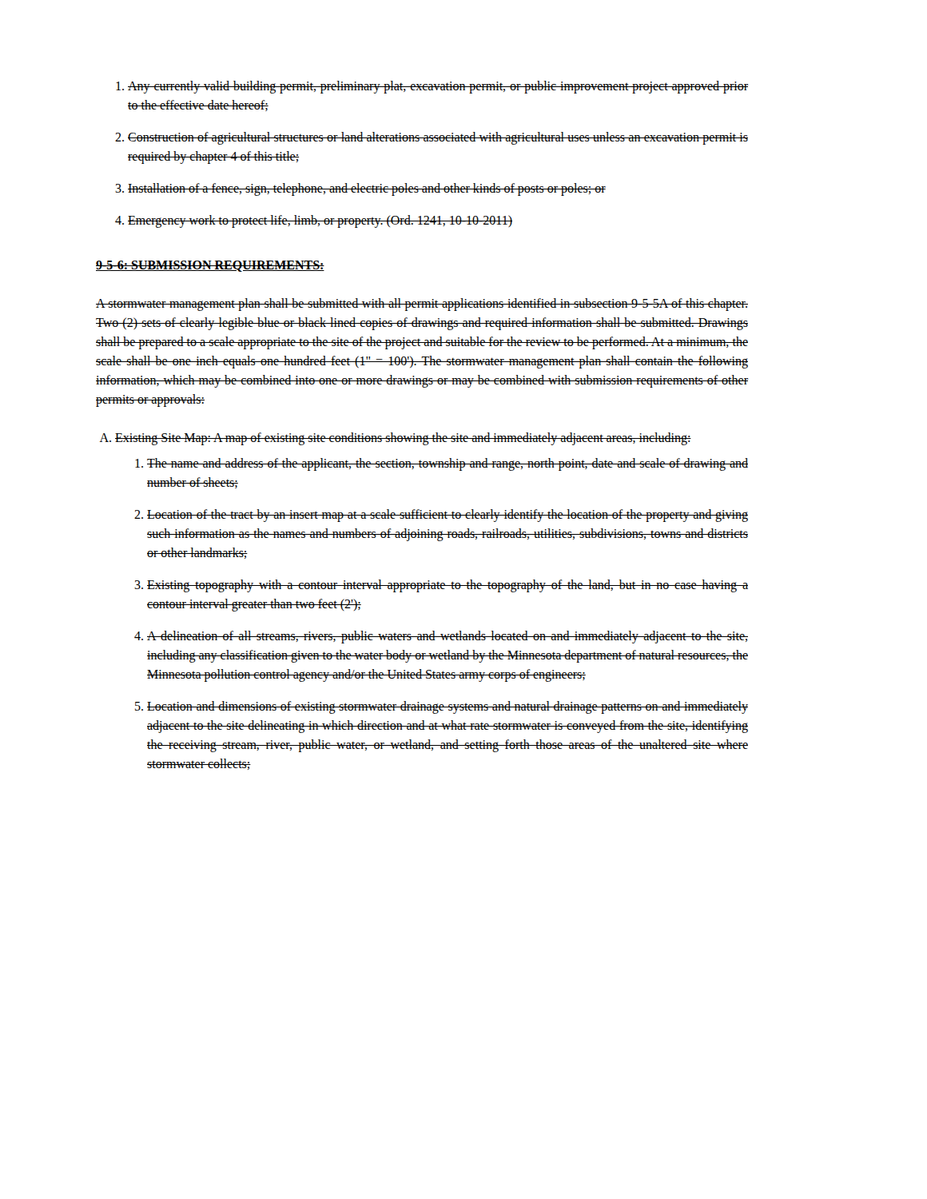Any currently valid building permit, preliminary plat, excavation permit, or public improvement project approved prior to the effective date hereof;
Construction of agricultural structures or land alterations associated with agricultural uses unless an excavation permit is required by chapter 4 of this title;
Installation of a fence, sign, telephone, and electric poles and other kinds of posts or poles; or
Emergency work to protect life, limb, or property. (Ord. 1241, 10-10-2011)
9-5-6: SUBMISSION REQUIREMENTS:
A stormwater management plan shall be submitted with all permit applications identified in subsection 9-5-5A of this chapter. Two (2) sets of clearly legible blue or black lined copies of drawings and required information shall be submitted. Drawings shall be prepared to a scale appropriate to the site of the project and suitable for the review to be performed. At a minimum, the scale shall be one inch equals one hundred feet (1" = 100'). The stormwater management plan shall contain the following information, which may be combined into one or more drawings or may be combined with submission requirements of other permits or approvals:
Existing Site Map: A map of existing site conditions showing the site and immediately adjacent areas, including:
The name and address of the applicant, the section, township and range, north point, date and scale of drawing and number of sheets;
Location of the tract by an insert map at a scale sufficient to clearly identify the location of the property and giving such information as the names and numbers of adjoining roads, railroads, utilities, subdivisions, towns and districts or other landmarks;
Existing topography with a contour interval appropriate to the topography of the land, but in no case having a contour interval greater than two feet (2');
A delineation of all streams, rivers, public waters and wetlands located on and immediately adjacent to the site, including any classification given to the water body or wetland by the Minnesota department of natural resources, the Minnesota pollution control agency and/or the United States army corps of engineers;
Location and dimensions of existing stormwater drainage systems and natural drainage patterns on and immediately adjacent to the site delineating in which direction and at what rate stormwater is conveyed from the site, identifying the receiving stream, river, public water, or wetland, and setting forth those areas of the unaltered site where stormwater collects;